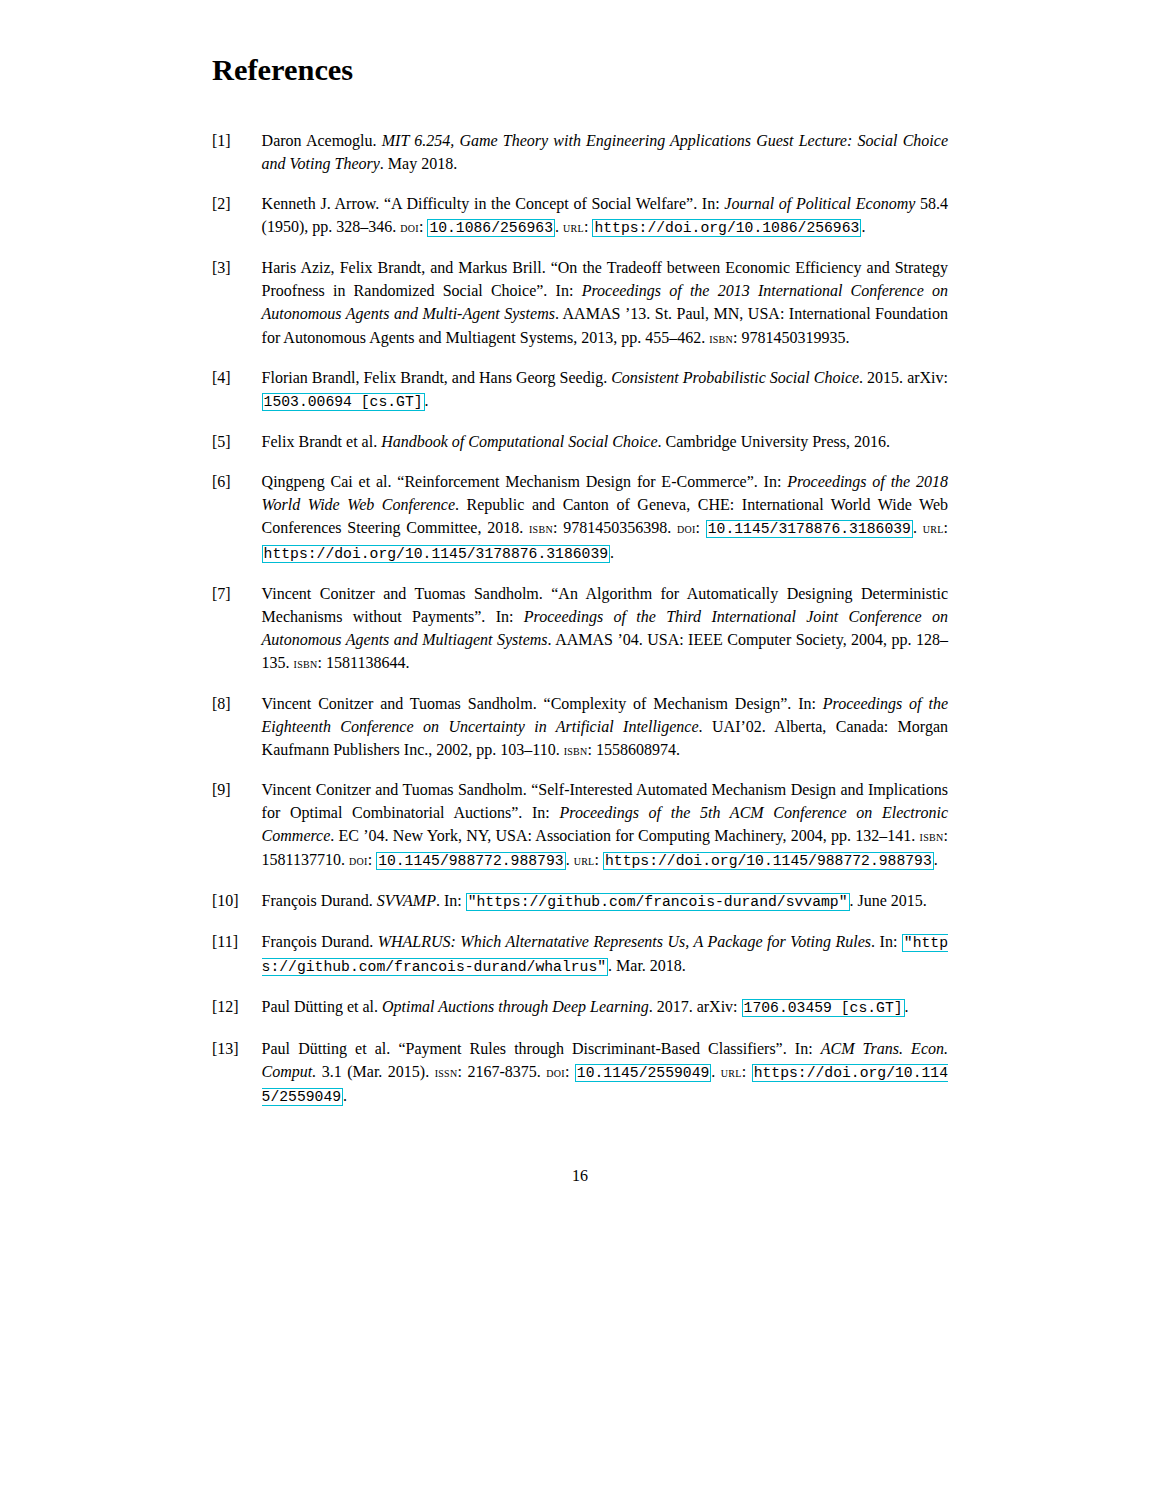References
[1] Daron Acemoglu. MIT 6.254, Game Theory with Engineering Applications Guest Lecture: Social Choice and Voting Theory. May 2018.
[2] Kenneth J. Arrow. “A Difficulty in the Concept of Social Welfare”. In: Journal of Political Economy 58.4 (1950), pp. 328–346. doi: 10.1086/256963. url: https://doi.org/10.1086/256963.
[3] Haris Aziz, Felix Brandt, and Markus Brill. “On the Tradeoff between Economic Efficiency and Strategy Proofness in Randomized Social Choice”. In: Proceedings of the 2013 International Conference on Autonomous Agents and Multi-Agent Systems. AAMAS ’13. St. Paul, MN, USA: International Foundation for Autonomous Agents and Multiagent Systems, 2013, pp. 455–462. isbn: 9781450319935.
[4] Florian Brandl, Felix Brandt, and Hans Georg Seedig. Consistent Probabilistic Social Choice. 2015. arXiv: 1503.00694 [cs.GT].
[5] Felix Brandt et al. Handbook of Computational Social Choice. Cambridge University Press, 2016.
[6] Qingpeng Cai et al. “Reinforcement Mechanism Design for E-Commerce”. In: Proceedings of the 2018 World Wide Web Conference. Republic and Canton of Geneva, CHE: International World Wide Web Conferences Steering Committee, 2018. isbn: 9781450356398. doi: 10.1145/3178876.3186039. url: https://doi.org/10.1145/3178876.3186039.
[7] Vincent Conitzer and Tuomas Sandholm. “An Algorithm for Automatically Designing Deterministic Mechanisms without Payments”. In: Proceedings of the Third International Joint Conference on Autonomous Agents and Multiagent Systems. AAMAS ’04. USA: IEEE Computer Society, 2004, pp. 128–135. isbn: 1581138644.
[8] Vincent Conitzer and Tuomas Sandholm. “Complexity of Mechanism Design”. In: Proceedings of the Eighteenth Conference on Uncertainty in Artificial Intelligence. UAI’02. Alberta, Canada: Morgan Kaufmann Publishers Inc., 2002, pp. 103–110. isbn: 1558608974.
[9] Vincent Conitzer and Tuomas Sandholm. “Self-Interested Automated Mechanism Design and Implications for Optimal Combinatorial Auctions”. In: Proceedings of the 5th ACM Conference on Electronic Commerce. EC ’04. New York, NY, USA: Association for Computing Machinery, 2004, pp. 132–141. isbn: 1581137710. doi: 10.1145/988772.988793. url: https://doi.org/10.1145/988772.988793.
[10] François Durand. SVVAMP. In: "https://github.com/francois-durand/svvamp". June 2015.
[11] François Durand. WHALRUS: Which Alternatative Represents Us, A Package for Voting Rules. In: "https://github.com/francois-durand/whalrus". Mar. 2018.
[12] Paul Dütting et al. Optimal Auctions through Deep Learning. 2017. arXiv: 1706.03459 [cs.GT].
[13] Paul Dütting et al. “Payment Rules through Discriminant-Based Classifiers”. In: ACM Trans. Econ. Comput. 3.1 (Mar. 2015). issn: 2167-8375. doi: 10.1145/2559049. url: https://doi.org/10.1145/2559049.
16